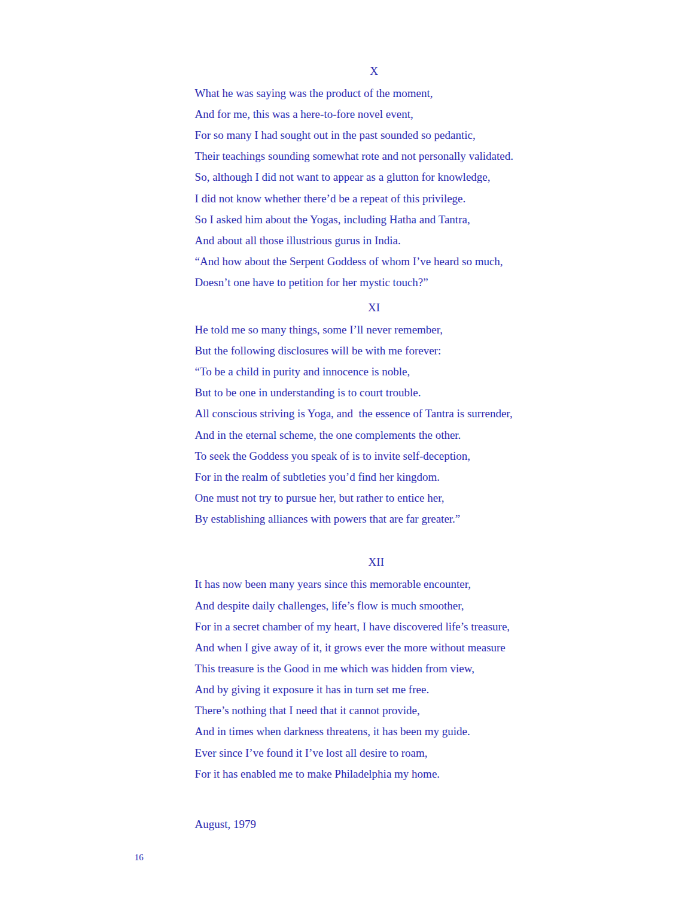X
What he was saying was the product of the moment,
And for me, this was a here-to-fore novel event,
For so many I had sought out in the past sounded so pedantic,
Their teachings sounding somewhat rote and not personally validated.
So, although I did not want to appear as a glutton for knowledge,
I did not know whether there’d be a repeat of this privilege.
So I asked him about the Yogas, including Hatha and Tantra,
And about all those illustrious gurus in India.
“And how about the Serpent Goddess of whom I’ve heard so much,
Doesn’t one have to petition for her mystic touch?”
XI
He told me so many things, some I’ll never remember,
But the following disclosures will be with me forever:
“To be a child in purity and innocence is noble,
But to be one in understanding is to court trouble.
All conscious striving is Yoga, and the essence of Tantra is surrender,
And in the eternal scheme, the one complements the other.
To seek the Goddess you speak of is to invite self-deception,
For in the realm of subtleties you’d find her kingdom.
One must not try to pursue her, but rather to entice her,
By establishing alliances with powers that are far greater.”
XII
It has now been many years since this memorable encounter,
And despite daily challenges, life’s flow is much smoother,
For in a secret chamber of my heart, I have discovered life’s treasure,
And when I give away of it, it grows ever the more without measure
This treasure is the Good in me which was hidden from view,
And by giving it exposure it has in turn set me free.
There’s nothing that I need that it cannot provide,
And in times when darkness threatens, it has been my guide.
Ever since I’ve found it I’ve lost all desire to roam,
For it has enabled me to make Philadelphia my home.
August, 1979
16